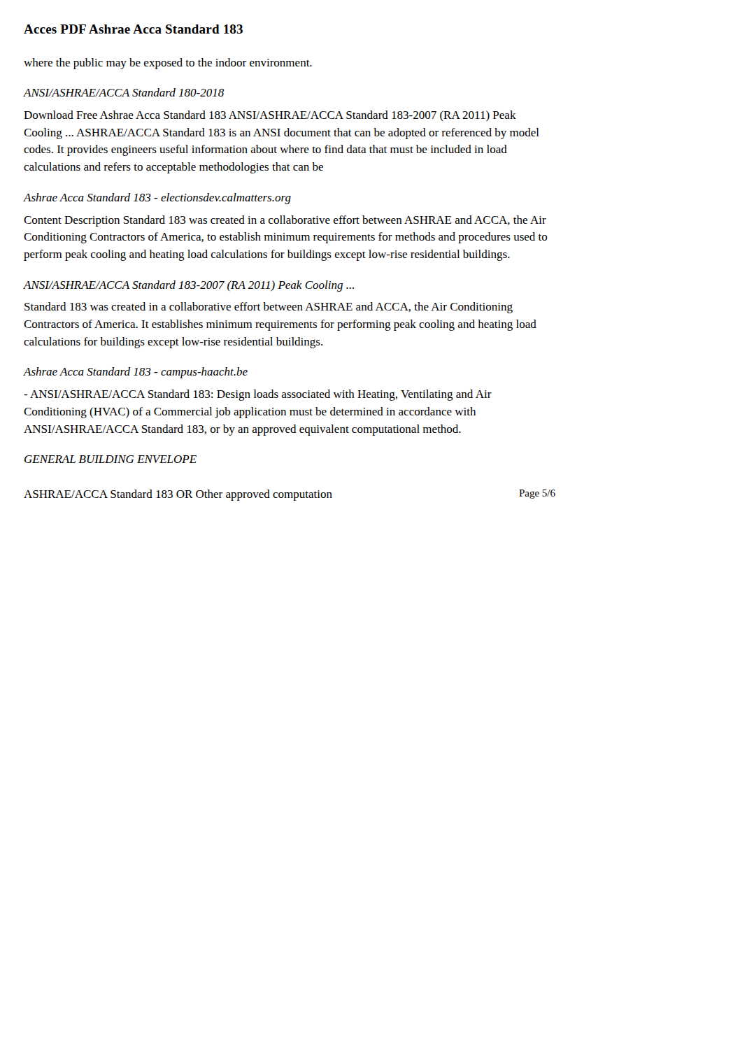Acces PDF Ashrae Acca Standard 183
where the public may be exposed to the indoor environment.
ANSI/ASHRAE/ACCA Standard 180-2018
Download Free Ashrae Acca Standard 183 ANSI/ASHRAE/ACCA Standard 183-2007 (RA 2011) Peak Cooling ... ASHRAE/ACCA Standard 183 is an ANSI document that can be adopted or referenced by model codes. It provides engineers useful information about where to find data that must be included in load calculations and refers to acceptable methodologies that can be
Ashrae Acca Standard 183 - electionsdev.calmatters.org
Content Description Standard 183 was created in a collaborative effort between ASHRAE and ACCA, the Air Conditioning Contractors of America, to establish minimum requirements for methods and procedures used to perform peak cooling and heating load calculations for buildings except low-rise residential buildings.
ANSI/ASHRAE/ACCA Standard 183-2007 (RA 2011) Peak Cooling ...
Standard 183 was created in a collaborative effort between ASHRAE and ACCA, the Air Conditioning Contractors of America. It establishes minimum requirements for performing peak cooling and heating load calculations for buildings except low-rise residential buildings.
Ashrae Acca Standard 183 - campus-haacht.be
- ANSI/ASHRAE/ACCA Standard 183: Design loads associated with Heating, Ventilating and Air Conditioning (HVAC) of a Commercial job application must be determined in accordance with ANSI/ASHRAE/ACCA Standard 183, or by an approved equivalent computational method.
GENERAL BUILDING ENVELOPE
ASHRAE/ACCA Standard 183 OR Other approved computation Page 5/6